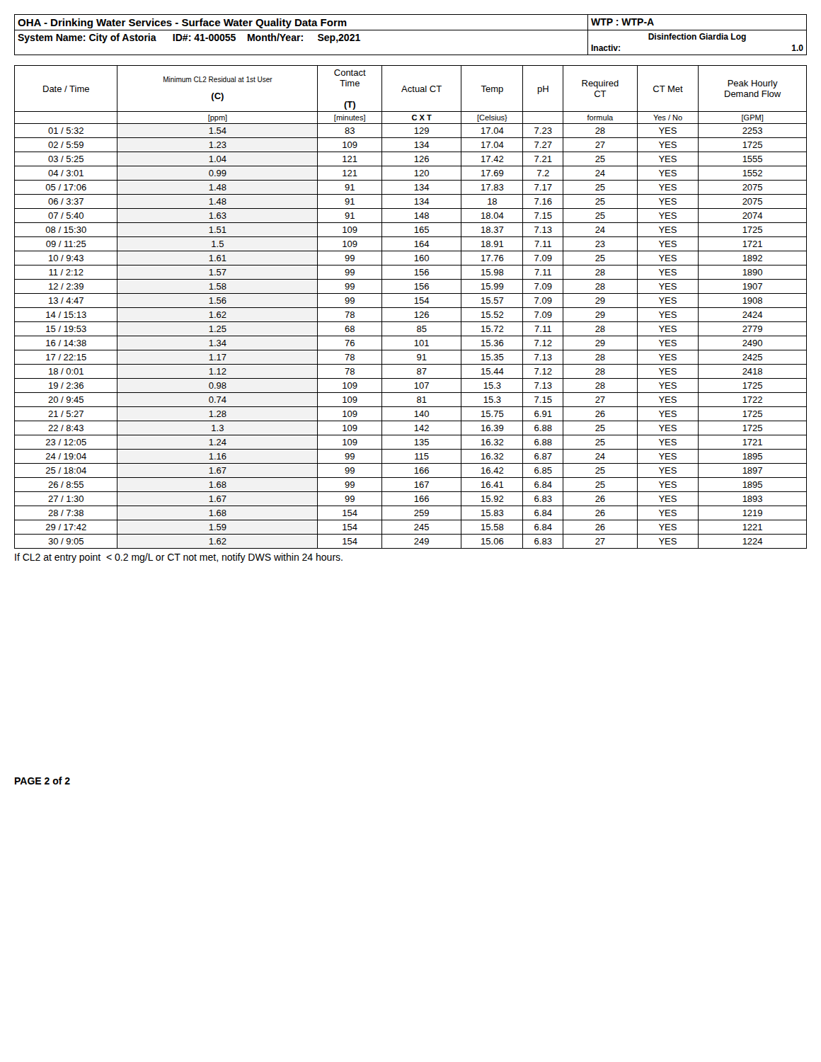| OHA - Drinking Water Services - Surface Water Quality Data Form | WTP : WTP-A |
| System Name: City of Astoria ID#: 41-00055 Month/Year: Sep,2021 | Disinfection Giardia Log Inactiv: 1.0 |
| Date / Time | Minimum CL2 Residual at 1st User (C) | Contact Time (T) | Actual CT | Temp | pH | Required CT | CT Met | Peak Hourly Demand Flow |
| --- | --- | --- | --- | --- | --- | --- | --- | --- |
| | [ppm] | [minutes] | C X T | [Celsius} | | formula | Yes / No | [GPM] |
| 01 / 5:32 | 1.54 | 83 | 129 | 17.04 | 7.23 | 28 | YES | 2253 |
| 02 / 5:59 | 1.23 | 109 | 134 | 17.04 | 7.27 | 27 | YES | 1725 |
| 03 / 5:25 | 1.04 | 121 | 126 | 17.42 | 7.21 | 25 | YES | 1555 |
| 04 / 3:01 | 0.99 | 121 | 120 | 17.69 | 7.2 | 24 | YES | 1552 |
| 05 / 17:06 | 1.48 | 91 | 134 | 17.83 | 7.17 | 25 | YES | 2075 |
| 06 / 3:37 | 1.48 | 91 | 134 | 18 | 7.16 | 25 | YES | 2075 |
| 07 / 5:40 | 1.63 | 91 | 148 | 18.04 | 7.15 | 25 | YES | 2074 |
| 08 / 15:30 | 1.51 | 109 | 165 | 18.37 | 7.13 | 24 | YES | 1725 |
| 09 / 11:25 | 1.5 | 109 | 164 | 18.91 | 7.11 | 23 | YES | 1721 |
| 10 / 9:43 | 1.61 | 99 | 160 | 17.76 | 7.09 | 25 | YES | 1892 |
| 11 / 2:12 | 1.57 | 99 | 156 | 15.98 | 7.11 | 28 | YES | 1890 |
| 12 / 2:39 | 1.58 | 99 | 156 | 15.99 | 7.09 | 28 | YES | 1907 |
| 13 / 4:47 | 1.56 | 99 | 154 | 15.57 | 7.09 | 29 | YES | 1908 |
| 14 / 15:13 | 1.62 | 78 | 126 | 15.52 | 7.09 | 29 | YES | 2424 |
| 15 / 19:53 | 1.25 | 68 | 85 | 15.72 | 7.11 | 28 | YES | 2779 |
| 16 / 14:38 | 1.34 | 76 | 101 | 15.36 | 7.12 | 29 | YES | 2490 |
| 17 / 22:15 | 1.17 | 78 | 91 | 15.35 | 7.13 | 28 | YES | 2425 |
| 18 / 0:01 | 1.12 | 78 | 87 | 15.44 | 7.12 | 28 | YES | 2418 |
| 19 / 2:36 | 0.98 | 109 | 107 | 15.3 | 7.13 | 28 | YES | 1725 |
| 20 / 9:45 | 0.74 | 109 | 81 | 15.3 | 7.15 | 27 | YES | 1722 |
| 21 / 5:27 | 1.28 | 109 | 140 | 15.75 | 6.91 | 26 | YES | 1725 |
| 22 / 8:43 | 1.3 | 109 | 142 | 16.39 | 6.88 | 25 | YES | 1725 |
| 23 / 12:05 | 1.24 | 109 | 135 | 16.32 | 6.88 | 25 | YES | 1721 |
| 24 / 19:04 | 1.16 | 99 | 115 | 16.32 | 6.87 | 24 | YES | 1895 |
| 25 / 18:04 | 1.67 | 99 | 166 | 16.42 | 6.85 | 25 | YES | 1897 |
| 26 / 8:55 | 1.68 | 99 | 167 | 16.41 | 6.84 | 25 | YES | 1895 |
| 27 / 1:30 | 1.67 | 99 | 166 | 15.92 | 6.83 | 26 | YES | 1893 |
| 28 / 7:38 | 1.68 | 154 | 259 | 15.83 | 6.84 | 26 | YES | 1219 |
| 29 / 17:42 | 1.59 | 154 | 245 | 15.58 | 6.84 | 26 | YES | 1221 |
| 30 / 9:05 | 1.62 | 154 | 249 | 15.06 | 6.83 | 27 | YES | 1224 |
If CL2 at entry point < 0.2 mg/L or CT not met, notify DWS within 24 hours.
PAGE 2 of 2